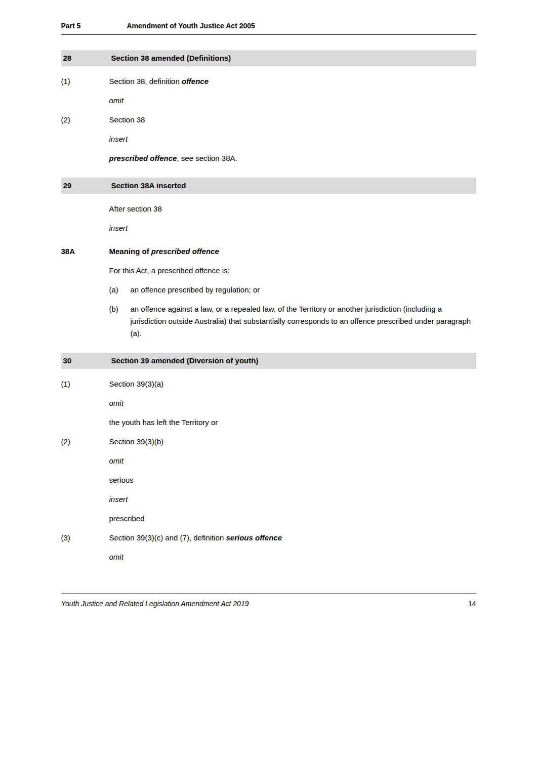Part 5 Amendment of Youth Justice Act 2005
28 Section 38 amended (Definitions)
(1)
Section 38, definition offence
omit
(2)
Section 38
insert
prescribed offence, see section 38A.
29 Section 38A inserted
After section 38
insert
38A Meaning of prescribed offence
For this Act, a prescribed offence is:
(a) an offence prescribed by regulation; or
(b) an offence against a law, or a repealed law, of the Territory or another jurisdiction (including a jurisdiction outside Australia) that substantially corresponds to an offence prescribed under paragraph (a).
30 Section 39 amended (Diversion of youth)
(1)
Section 39(3)(a)
omit
the youth has left the Territory or
(2)
Section 39(3)(b)
omit
serious
insert
prescribed
(3)
Section 39(3)(c) and (7), definition serious offence
omit
Youth Justice and Related Legislation Amendment Act 2019 14